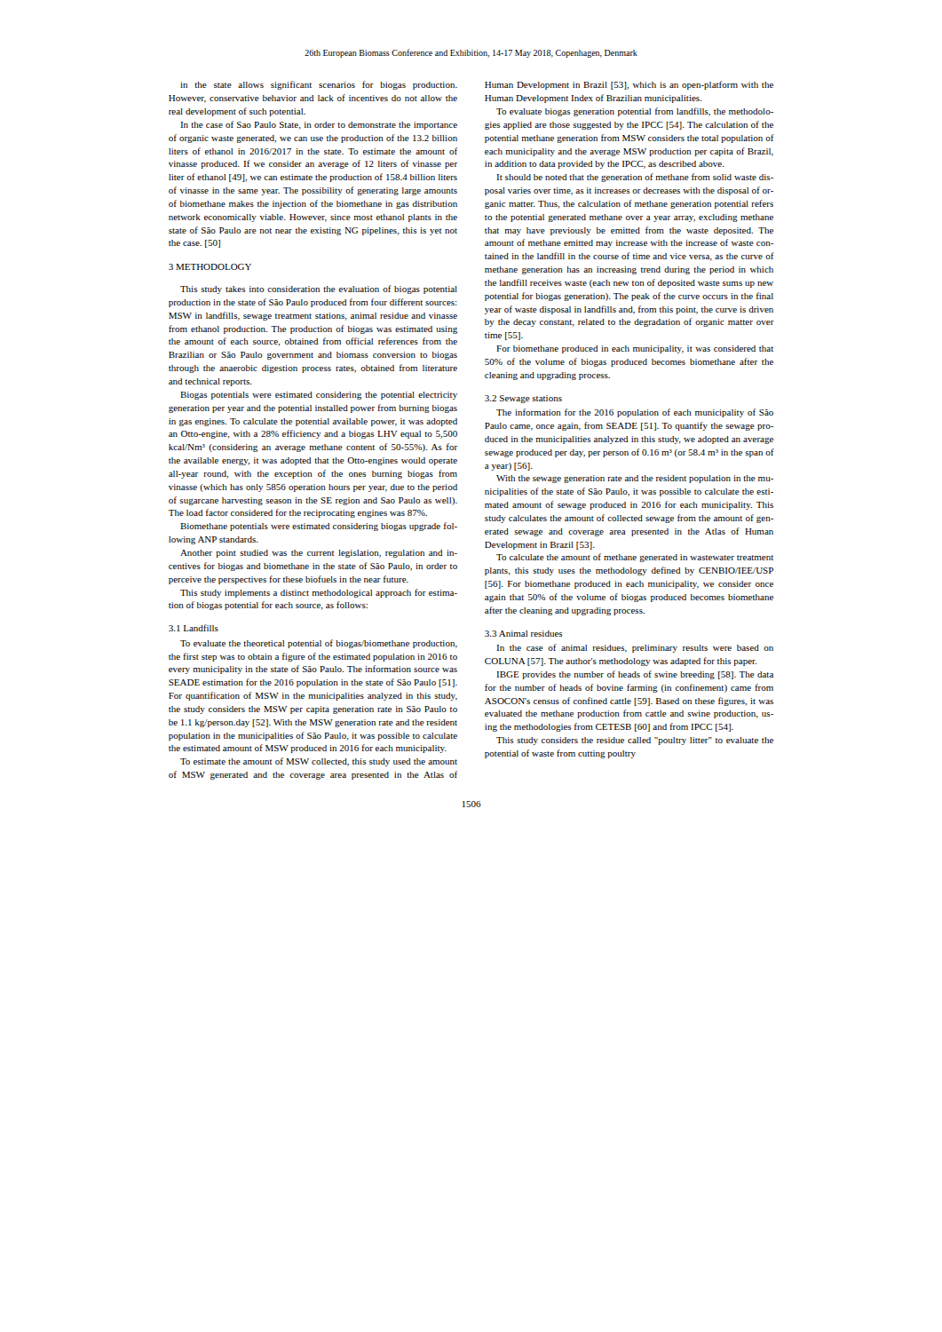26th European Biomass Conference and Exhibition, 14-17 May 2018, Copenhagen, Denmark
in the state allows significant scenarios for biogas production. However, conservative behavior and lack of incentives do not allow the real development of such potential.
In the case of Sao Paulo State, in order to demonstrate the importance of organic waste generated, we can use the production of the 13.2 billion liters of ethanol in 2016/2017 in the state. To estimate the amount of vinasse produced. If we consider an average of 12 liters of vinasse per liter of ethanol [49], we can estimate the production of 158.4 billion liters of vinasse in the same year. The possibility of generating large amounts of biomethane makes the injection of the biomethane in gas distribution network economically viable. However, since most ethanol plants in the state of São Paulo are not near the existing NG pipelines, this is yet not the case. [50]
3 METHODOLOGY
This study takes into consideration the evaluation of biogas potential production in the state of São Paulo produced from four different sources: MSW in landfills, sewage treatment stations, animal residue and vinasse from ethanol production. The production of biogas was estimated using the amount of each source, obtained from official references from the Brazilian or São Paulo government and biomass conversion to biogas through the anaerobic digestion process rates, obtained from literature and technical reports.
Biogas potentials were estimated considering the potential electricity generation per year and the potential installed power from burning biogas in gas engines. To calculate the potential available power, it was adopted an Otto-engine, with a 28% efficiency and a biogas LHV equal to 5,500 kcal/Nm³ (considering an average methane content of 50-55%). As for the available energy, it was adopted that the Otto-engines would operate all-year round, with the exception of the ones burning biogas from vinasse (which has only 5856 operation hours per year, due to the period of sugarcane harvesting season in the SE region and Sao Paulo as well). The load factor considered for the reciprocating engines was 87%.
Biomethane potentials were estimated considering biogas upgrade following ANP standards.
Another point studied was the current legislation, regulation and incentives for biogas and biomethane in the state of São Paulo, in order to perceive the perspectives for these biofuels in the near future.
This study implements a distinct methodological approach for estimation of biogas potential for each source, as follows:
3.1 Landfills
To evaluate the theoretical potential of biogas/biomethane production, the first step was to obtain a figure of the estimated population in 2016 to every municipality in the state of São Paulo. The information source was SEADE estimation for the 2016 population in the state of São Paulo [51]. For quantification of MSW in the municipalities analyzed in this study, the study considers the MSW per capita generation rate in São Paulo to be 1.1 kg/person.day [52]. With the MSW generation rate and the resident population in the municipalities of São Paulo, it was possible to calculate the estimated amount of MSW produced in 2016 for each municipality.
To estimate the amount of MSW collected, this study used the amount of MSW generated and the coverage area presented in the Atlas of Human Development in Brazil [53], which is an open-platform with the Human Development Index of Brazilian municipalities.
To evaluate biogas generation potential from landfills, the methodologies applied are those suggested by the IPCC [54]. The calculation of the potential methane generation from MSW considers the total population of each municipality and the average MSW production per capita of Brazil, in addition to data provided by the IPCC, as described above.
It should be noted that the generation of methane from solid waste disposal varies over time, as it increases or decreases with the disposal of organic matter. Thus, the calculation of methane generation potential refers to the potential generated methane over a year array, excluding methane that may have previously be emitted from the waste deposited. The amount of methane emitted may increase with the increase of waste contained in the landfill in the course of time and vice versa, as the curve of methane generation has an increasing trend during the period in which the landfill receives waste (each new ton of deposited waste sums up new potential for biogas generation). The peak of the curve occurs in the final year of waste disposal in landfills and, from this point, the curve is driven by the decay constant, related to the degradation of organic matter over time [55].
For biomethane produced in each municipality, it was considered that 50% of the volume of biogas produced becomes biomethane after the cleaning and upgrading process.
3.2 Sewage stations
The information for the 2016 population of each municipality of São Paulo came, once again, from SEADE [51]. To quantify the sewage produced in the municipalities analyzed in this study, we adopted an average sewage produced per day, per person of 0.16 m³ (or 58.4 m³ in the span of a year) [56].
With the sewage generation rate and the resident population in the municipalities of the state of São Paulo, it was possible to calculate the estimated amount of sewage produced in 2016 for each municipality. This study calculates the amount of collected sewage from the amount of generated sewage and coverage area presented in the Atlas of Human Development in Brazil [53].
To calculate the amount of methane generated in wastewater treatment plants, this study uses the methodology defined by CENBIO/IEE/USP [56]. For biomethane produced in each municipality, we consider once again that 50% of the volume of biogas produced becomes biomethane after the cleaning and upgrading process.
3.3 Animal residues
In the case of animal residues, preliminary results were based on COLUNA [57]. The author's methodology was adapted for this paper.
IBGE provides the number of heads of swine breeding [58]. The data for the number of heads of bovine farming (in confinement) came from ASOCON's census of confined cattle [59]. Based on these figures, it was evaluated the methane production from cattle and swine production, using the methodologies from CETESB [60] and from IPCC [54].
This study considers the residue called "poultry litter" to evaluate the potential of waste from cutting poultry
1506